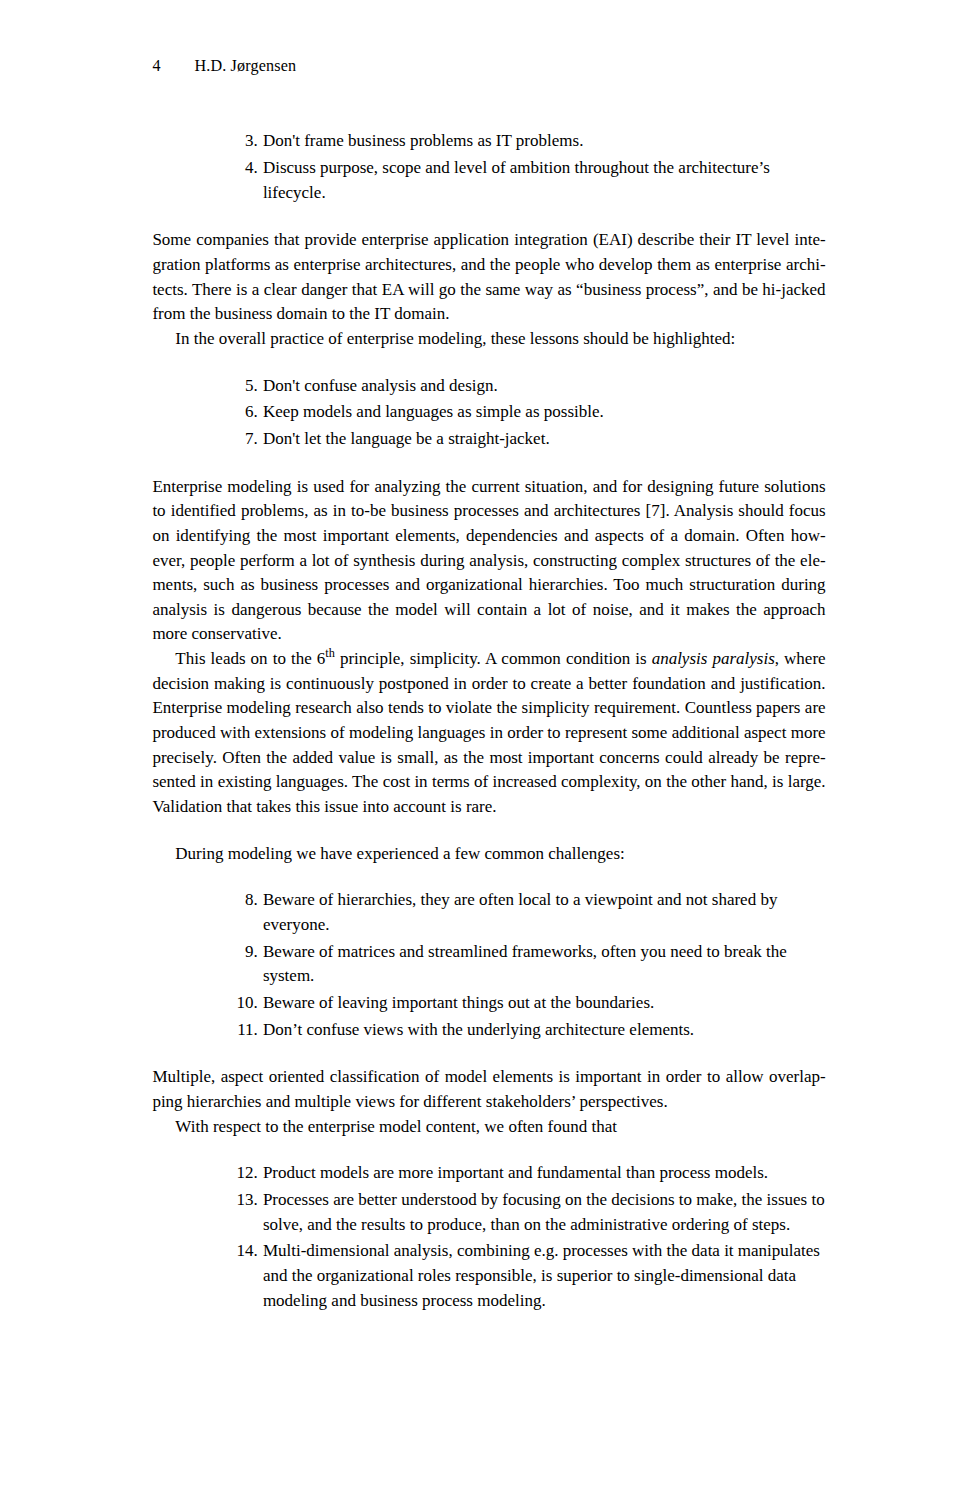4 H.D. Jørgensen
3. Don't frame business problems as IT problems.
4. Discuss purpose, scope and level of ambition throughout the architecture’s lifecycle.
Some companies that provide enterprise application integration (EAI) describe their IT level integration platforms as enterprise architectures, and the people who develop them as enterprise architects. There is a clear danger that EA will go the same way as “business process”, and be hi-jacked from the business domain to the IT domain.
In the overall practice of enterprise modeling, these lessons should be highlighted:
5. Don't confuse analysis and design.
6. Keep models and languages as simple as possible.
7. Don't let the language be a straight-jacket.
Enterprise modeling is used for analyzing the current situation, and for designing future solutions to identified problems, as in to-be business processes and architectures [7]. Analysis should focus on identifying the most important elements, dependencies and aspects of a domain. Often however, people perform a lot of synthesis during analysis, constructing complex structures of the elements, such as business processes and organizational hierarchies. Too much structuration during analysis is dangerous because the model will contain a lot of noise, and it makes the approach more conservative.
This leads on to the 6th principle, simplicity. A common condition is analysis paralysis, where decision making is continuously postponed in order to create a better foundation and justification. Enterprise modeling research also tends to violate the simplicity requirement. Countless papers are produced with extensions of modeling languages in order to represent some additional aspect more precisely. Often the added value is small, as the most important concerns could already be represented in existing languages. The cost in terms of increased complexity, on the other hand, is large. Validation that takes this issue into account is rare.
During modeling we have experienced a few common challenges:
8. Beware of hierarchies, they are often local to a viewpoint and not shared by everyone.
9. Beware of matrices and streamlined frameworks, often you need to break the system.
10. Beware of leaving important things out at the boundaries.
11. Don’t confuse views with the underlying architecture elements.
Multiple, aspect oriented classification of model elements is important in order to allow overlapping hierarchies and multiple views for different stakeholders’ perspectives.
With respect to the enterprise model content, we often found that
12. Product models are more important and fundamental than process models.
13. Processes are better understood by focusing on the decisions to make, the issues to solve, and the results to produce, than on the administrative ordering of steps.
14. Multi-dimensional analysis, combining e.g. processes with the data it manipulates and the organizational roles responsible, is superior to single-dimensional data modeling and business process modeling.